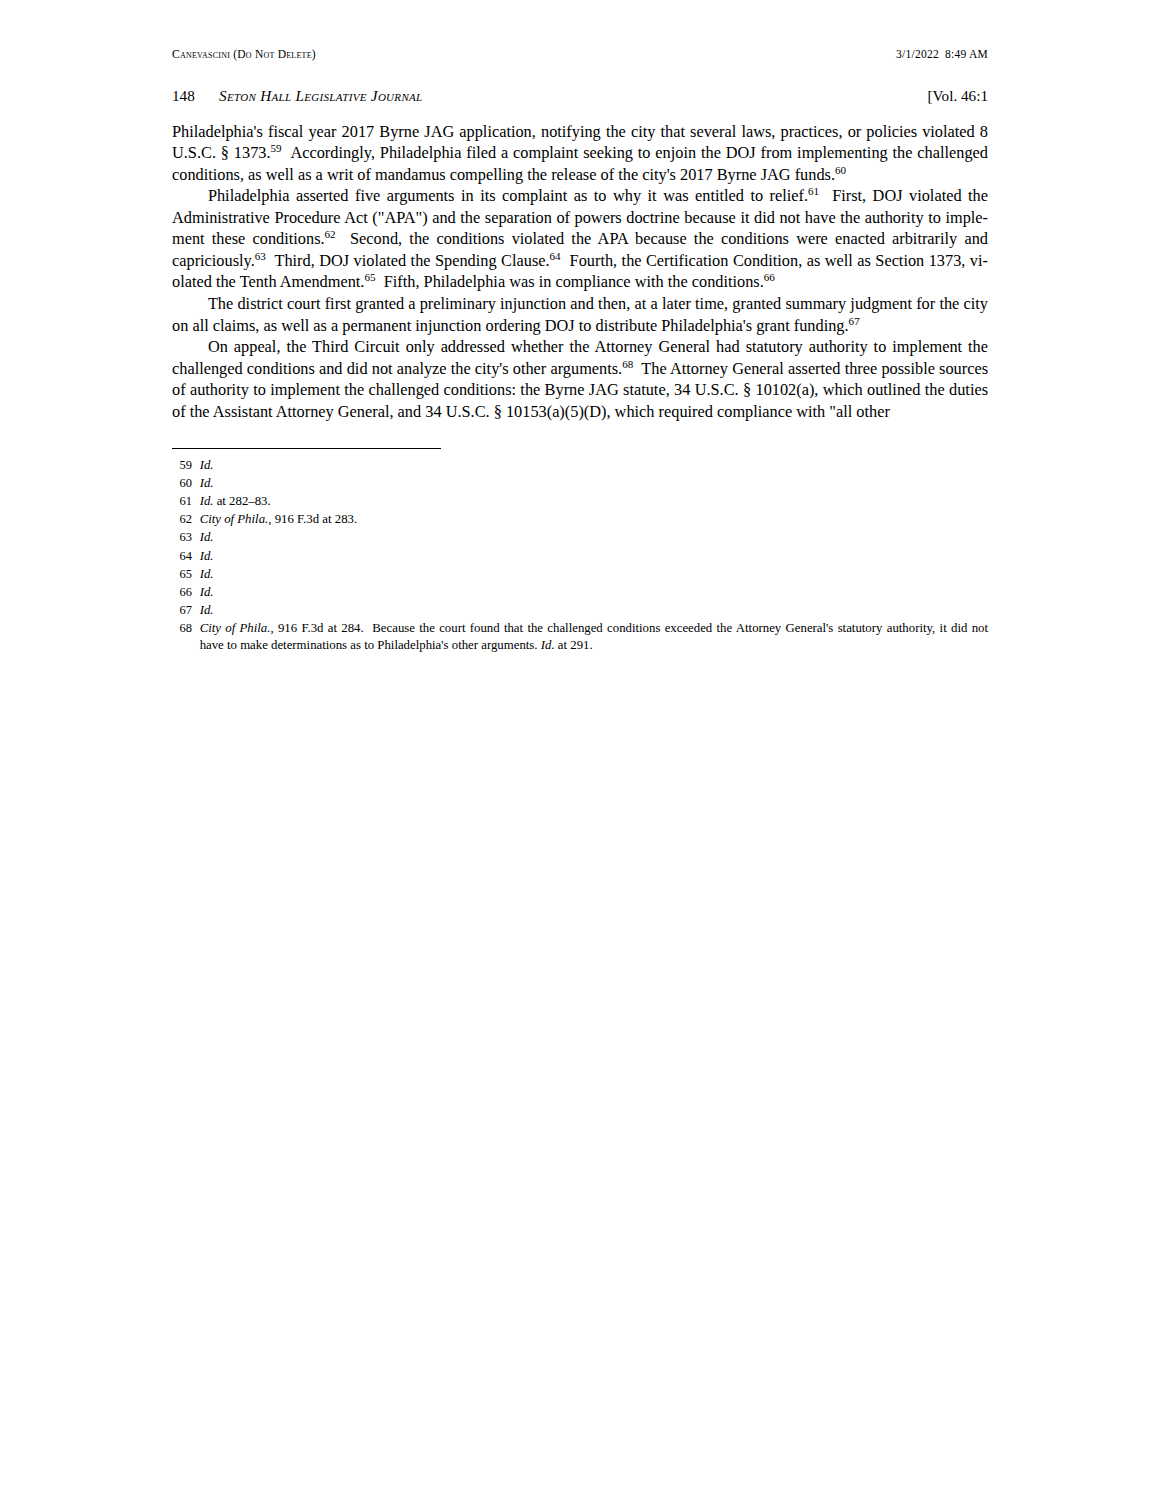Canevascini (Do Not Delete) 3/1/2022 8:49 AM
148 Seton Hall Legislative Journal [Vol. 46:1
Philadelphia's fiscal year 2017 Byrne JAG application, notifying the city that several laws, practices, or policies violated 8 U.S.C. § 1373.59 Accordingly, Philadelphia filed a complaint seeking to enjoin the DOJ from implementing the challenged conditions, as well as a writ of mandamus compelling the release of the city's 2017 Byrne JAG funds.60
Philadelphia asserted five arguments in its complaint as to why it was entitled to relief.61 First, DOJ violated the Administrative Procedure Act ("APA") and the separation of powers doctrine because it did not have the authority to implement these conditions.62 Second, the conditions violated the APA because the conditions were enacted arbitrarily and capriciously.63 Third, DOJ violated the Spending Clause.64 Fourth, the Certification Condition, as well as Section 1373, violated the Tenth Amendment.65 Fifth, Philadelphia was in compliance with the conditions.66
The district court first granted a preliminary injunction and then, at a later time, granted summary judgment for the city on all claims, as well as a permanent injunction ordering DOJ to distribute Philadelphia's grant funding.67
On appeal, the Third Circuit only addressed whether the Attorney General had statutory authority to implement the challenged conditions and did not analyze the city's other arguments.68 The Attorney General asserted three possible sources of authority to implement the challenged conditions: the Byrne JAG statute, 34 U.S.C. § 10102(a), which outlined the duties of the Assistant Attorney General, and 34 U.S.C. § 10153(a)(5)(D), which required compliance with "all other
59 Id.
60 Id.
61 Id. at 282–83.
62 City of Phila., 916 F.3d at 283.
63 Id.
64 Id.
65 Id.
66 Id.
67 Id.
68 City of Phila., 916 F.3d at 284. Because the court found that the challenged conditions exceeded the Attorney General's statutory authority, it did not have to make determinations as to Philadelphia's other arguments. Id. at 291.